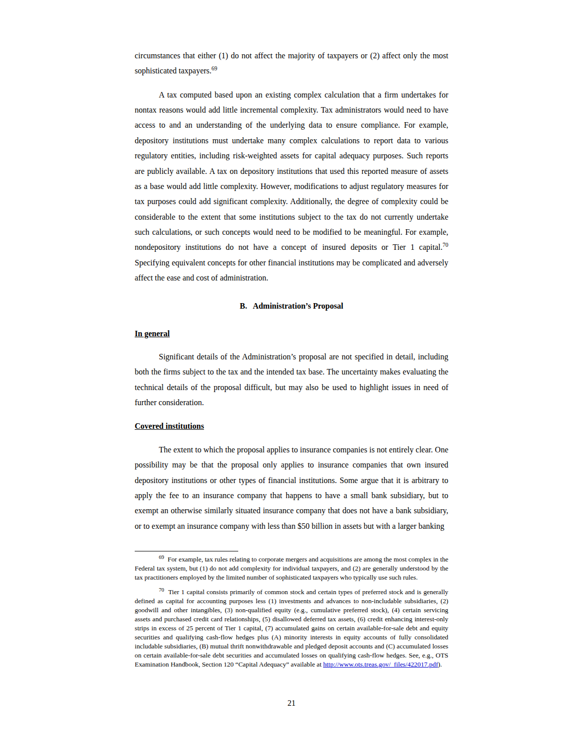circumstances that either (1) do not affect the majority of taxpayers or (2) affect only the most sophisticated taxpayers.69
A tax computed based upon an existing complex calculation that a firm undertakes for nontax reasons would add little incremental complexity. Tax administrators would need to have access to and an understanding of the underlying data to ensure compliance. For example, depository institutions must undertake many complex calculations to report data to various regulatory entities, including risk-weighted assets for capital adequacy purposes. Such reports are publicly available. A tax on depository institutions that used this reported measure of assets as a base would add little complexity. However, modifications to adjust regulatory measures for tax purposes could add significant complexity. Additionally, the degree of complexity could be considerable to the extent that some institutions subject to the tax do not currently undertake such calculations, or such concepts would need to be modified to be meaningful. For example, nondepository institutions do not have a concept of insured deposits or Tier 1 capital.70 Specifying equivalent concepts for other financial institutions may be complicated and adversely affect the ease and cost of administration.
B. Administration’s Proposal
In general
Significant details of the Administration’s proposal are not specified in detail, including both the firms subject to the tax and the intended tax base. The uncertainty makes evaluating the technical details of the proposal difficult, but may also be used to highlight issues in need of further consideration.
Covered institutions
The extent to which the proposal applies to insurance companies is not entirely clear. One possibility may be that the proposal only applies to insurance companies that own insured depository institutions or other types of financial institutions. Some argue that it is arbitrary to apply the fee to an insurance company that happens to have a small bank subsidiary, but to exempt an otherwise similarly situated insurance company that does not have a bank subsidiary, or to exempt an insurance company with less than $50 billion in assets but with a larger banking
69 For example, tax rules relating to corporate mergers and acquisitions are among the most complex in the Federal tax system, but (1) do not add complexity for individual taxpayers, and (2) are generally understood by the tax practitioners employed by the limited number of sophisticated taxpayers who typically use such rules.
70 Tier 1 capital consists primarily of common stock and certain types of preferred stock and is generally defined as capital for accounting purposes less (1) investments and advances to non-includable subsidiaries, (2) goodwill and other intangibles, (3) non-qualified equity (e.g., cumulative preferred stock), (4) certain servicing assets and purchased credit card relationships, (5) disallowed deferred tax assets, (6) credit enhancing interest-only strips in excess of 25 percent of Tier 1 capital, (7) accumulated gains on certain available-for-sale debt and equity securities and qualifying cash-flow hedges plus (A) minority interests in equity accounts of fully consolidated includable subsidiaries, (B) mutual thrift nonwithdrawable and pledged deposit accounts and (C) accumulated losses on certain available-for-sale debt securities and accumulated losses on qualifying cash-flow hedges. See, e.g., OTS Examination Handbook, Section 120 “Capital Adequacy” available at http://www.ots.treas.gov/_files/422017.pdf).
21